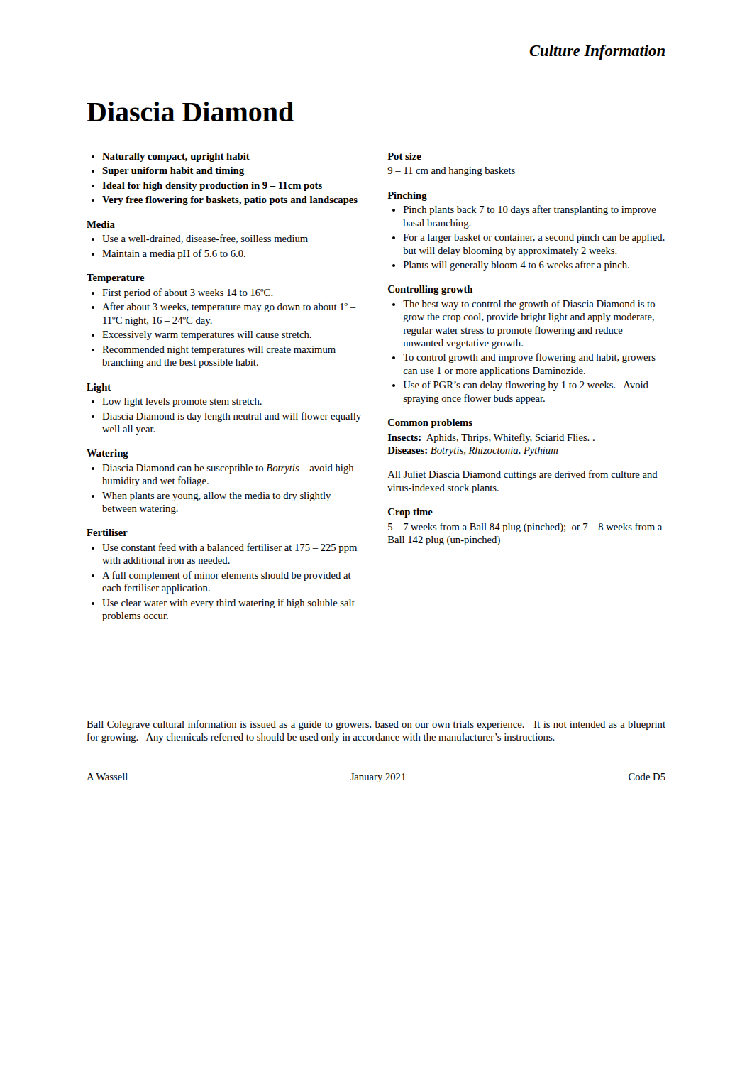Culture Information
Diascia Diamond
Naturally compact, upright habit
Super uniform habit and timing
Ideal for high density production in 9 – 11cm pots
Very free flowering for baskets, patio pots and landscapes
Media
Use a well-drained, disease-free, soilless medium
Maintain a media pH of 5.6 to 6.0.
Temperature
First period of about 3 weeks 14 to 16ºC.
After about 3 weeks, temperature may go down to about 1º – 11ºC night, 16 – 24ºC day.
Excessively warm temperatures will cause stretch.
Recommended night temperatures will create maximum branching and the best possible habit.
Light
Low light levels promote stem stretch.
Diascia Diamond is day length neutral and will flower equally well all year.
Watering
Diascia Diamond can be susceptible to Botrytis – avoid high humidity and wet foliage.
When plants are young, allow the media to dry slightly between watering.
Fertiliser
Use constant feed with a balanced fertiliser at 175 – 225 ppm with additional iron as needed.
A full complement of minor elements should be provided at each fertiliser application.
Use clear water with every third watering if high soluble salt problems occur.
Pot size
9 – 11 cm and hanging baskets
Pinching
Pinch plants back 7 to 10 days after transplanting to improve basal branching.
For a larger basket or container, a second pinch can be applied, but will delay blooming by approximately 2 weeks.
Plants will generally bloom 4 to 6 weeks after a pinch.
Controlling growth
The best way to control the growth of Diascia Diamond is to grow the crop cool, provide bright light and apply moderate, regular water stress to promote flowering and reduce unwanted vegetative growth.
To control growth and improve flowering and habit, growers can use 1 or more applications Daminozide.
Use of PGR’s can delay flowering by 1 to 2 weeks. Avoid spraying once flower buds appear.
Common problems
Insects: Aphids, Thrips, Whitefly, Sciarid Flies. .
Diseases: Botrytis, Rhizoctonia, Pythium
All Juliet Diascia Diamond cuttings are derived from culture and virus-indexed stock plants.
Crop time
5 – 7 weeks from a Ball 84 plug (pinched); or 7 – 8 weeks from a Ball 142 plug (un-pinched)
Ball Colegrave cultural information is issued as a guide to growers, based on our own trials experience. It is not intended as a blueprint for growing. Any chemicals referred to should be used only in accordance with the manufacturer’s instructions.
A Wassell January 2021 Code D5